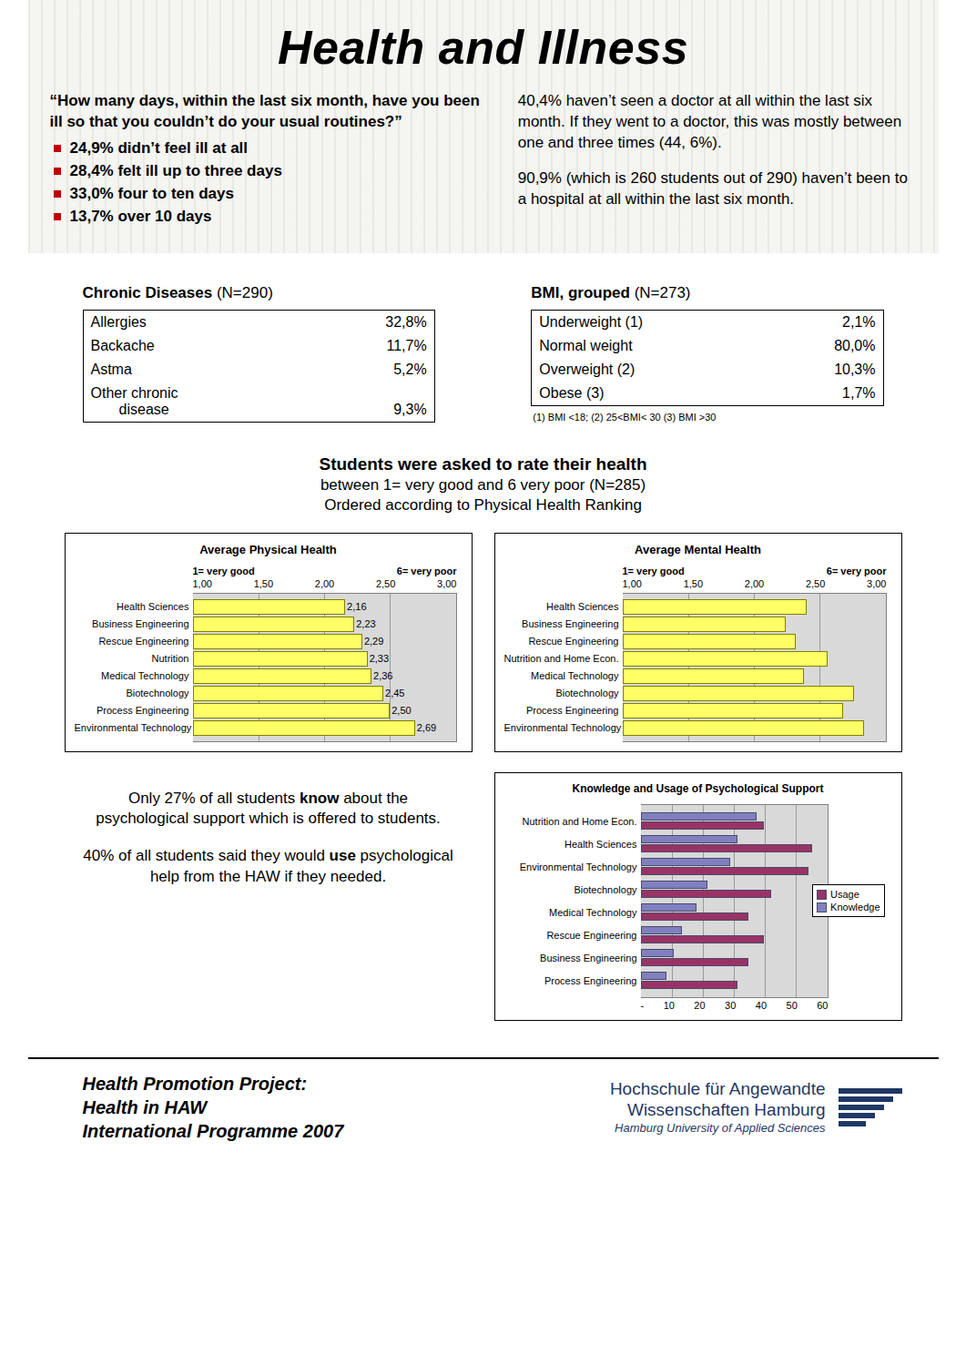Health and Illness
“How many days, within the last six month, have you been ill so that you couldn’t do your usual routines?”
24,9% didn’t feel ill at all
28,4% felt ill up to three days
33,0% four to ten days
13,7% over 10 days
40,4% haven’t seen a doctor at all within the last six month. If they went to a doctor, this was mostly between one and three times (44, 6%).
90,9% (which is 260 students out of 290) haven’t been to a hospital at all within the last six month.
Chronic Diseases (N=290)
| Allergies | 32,8% |
| Backache | 11,7% |
| Astma | 5,2% |
| Other chronic disease | 9,3% |
BMI, grouped (N=273)
| Underweight (1) | 2,1% |
| Normal weight | 80,0% |
| Overweight (2) | 10,3% |
| Obese (3) | 1,7% |
(1) BMI <18; (2) 25<BMI< 30 (3) BMI >30
Students were asked to rate their health
between 1= very good and 6 very poor (N=285)
Ordered according to Physical Health Ranking
Average Physical Health
1= very good 6= very poor
1,001,502,002,503,00
Health Sciences
2,16
Business Engineering
2,23
Rescue Engineering
2,29
Nutrition
2,33
Medical Technology
2,36
Biotechnology
2,45
Process Engineering
2,50
Environmental Technology
2,69
Only 27% of all students know about the psychological support which is offered to students.
40% of all students said they would use psychological help from the HAW if they needed.
Average Mental Health
1= very good 6= very poor
1,001,502,002,503,00
Health Sciences
Business Engineering
Rescue Engineering
Nutrition and Home Econ.
Medical Technology
Biotechnology
Process Engineering
Environmental Technology
Knowledge and Usage of Psychological Support
Nutrition and Home Econ.
Health Sciences
Environmental Technology
Biotechnology
Medical Technology
Rescue Engineering
Business Engineering
Process Engineering
Usage
Knowledge
-102030405060
Health Promotion Project:
Health in HAW
International Programme 2007
Hochschule für Angewandte
Wissenschaften Hamburg
Hamburg University of Applied Sciences